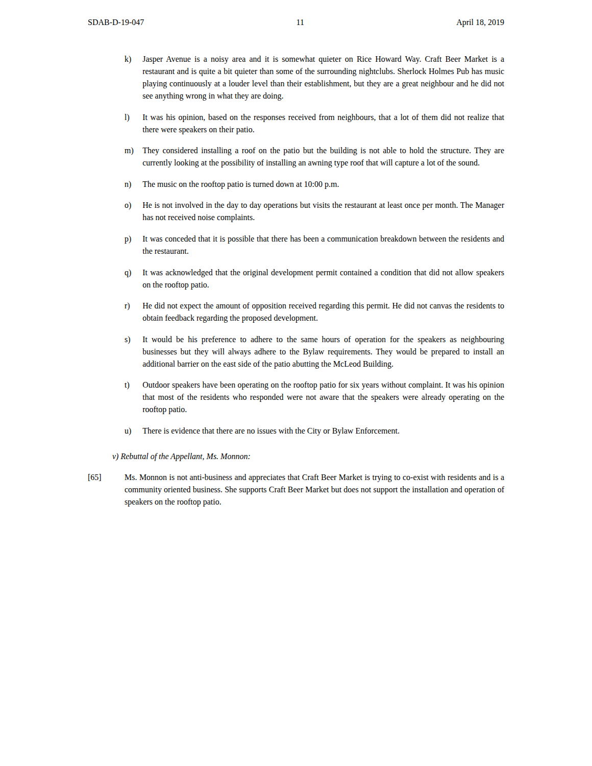SDAB-D-19-047
11
April 18, 2019
k) Jasper Avenue is a noisy area and it is somewhat quieter on Rice Howard Way. Craft Beer Market is a restaurant and is quite a bit quieter than some of the surrounding nightclubs. Sherlock Holmes Pub has music playing continuously at a louder level than their establishment, but they are a great neighbour and he did not see anything wrong in what they are doing.
l) It was his opinion, based on the responses received from neighbours, that a lot of them did not realize that there were speakers on their patio.
m) They considered installing a roof on the patio but the building is not able to hold the structure. They are currently looking at the possibility of installing an awning type roof that will capture a lot of the sound.
n) The music on the rooftop patio is turned down at 10:00 p.m.
o) He is not involved in the day to day operations but visits the restaurant at least once per month. The Manager has not received noise complaints.
p) It was conceded that it is possible that there has been a communication breakdown between the residents and the restaurant.
q) It was acknowledged that the original development permit contained a condition that did not allow speakers on the rooftop patio.
r) He did not expect the amount of opposition received regarding this permit. He did not canvas the residents to obtain feedback regarding the proposed development.
s) It would be his preference to adhere to the same hours of operation for the speakers as neighbouring businesses but they will always adhere to the Bylaw requirements. They would be prepared to install an additional barrier on the east side of the patio abutting the McLeod Building.
t) Outdoor speakers have been operating on the rooftop patio for six years without complaint. It was his opinion that most of the residents who responded were not aware that the speakers were already operating on the rooftop patio.
u) There is evidence that there are no issues with the City or Bylaw Enforcement.
v) Rebuttal of the Appellant, Ms. Monnon:
[65]
Ms. Monnon is not anti-business and appreciates that Craft Beer Market is trying to co-exist with residents and is a community oriented business. She supports Craft Beer Market but does not support the installation and operation of speakers on the rooftop patio.